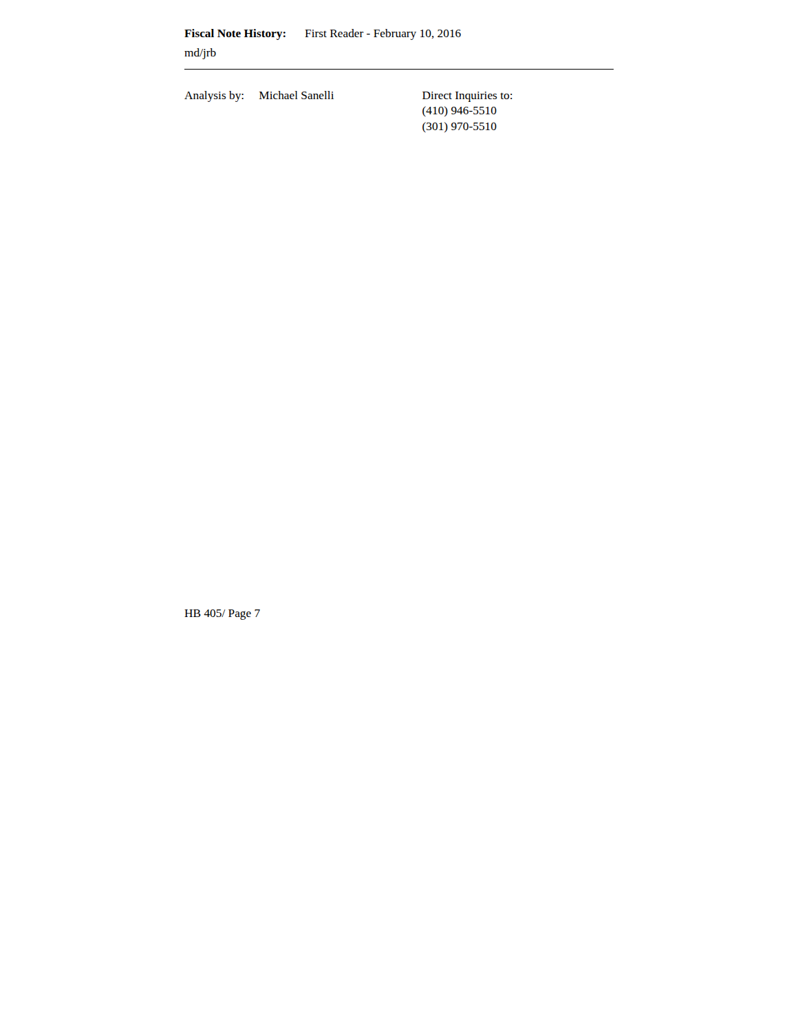Fiscal Note History: First Reader - February 10, 2016
md/jrb
Analysis by: Michael Sanelli
Direct Inquiries to:
(410) 946-5510
(301) 970-5510
HB 405/ Page 7